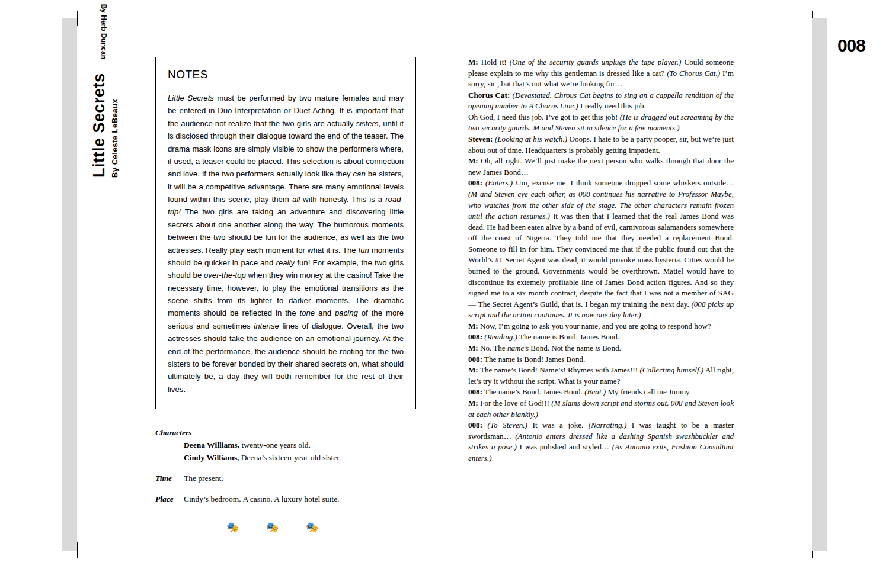Little Secrets
By Celeste LeBeaux
008
By Herb Duncan
NOTES
Little Secrets must be performed by two mature females and may be entered in Duo Interpretation or Duet Acting. It is important that the audience not realize that the two girls are actually sisters, until it is disclosed through their dialogue toward the end of the teaser. The drama mask icons are simply visible to show the performers where, if used, a teaser could be placed. This selection is about connection and love. If the two performers actually look like they can be sisters, it will be a competitive advantage. There are many emotional levels found within this scene; play them all with honesty. This is a road-trip! The two girls are taking an adventure and discovering little secrets about one another along the way. The humorous moments between the two should be fun for the audience, as well as the two actresses. Really play each moment for what it is. The fun moments should be quicker in pace and really fun! For example, the two girls should be over-the-top when they win money at the casino! Take the necessary time, however, to play the emotional transitions as the scene shifts from its lighter to darker moments. The dramatic moments should be reflected in the tone and pacing of the more serious and sometimes intense lines of dialogue. Overall, the two actresses should take the audience on an emotional journey. At the end of the performance, the audience should be rooting for the two sisters to be forever bonded by their shared secrets on, what should ultimately be, a day they will both remember for the rest of their lives.
Characters
Deena Williams, twenty-one years old.
Cindy Williams, Deena’s sixteen-year-old sister.
Time
The present.
Place
Cindy’s bedroom. A casino. A luxury hotel suite.
🎭🎭🎭
M: Hold it! (One of the security guards unplugs the tape player.) Could someone please explain to me why this gentleman is dressed like a cat? (To Chorus Cat.) I’m sorry, sir , but that’s not what we’re looking for…
Chorus Cat: (Devastated. Chrous Cat begins to sing an a cappella rendition of the opening number to A Chorus Line.) I really need this job.
Oh God, I need this job. I’ve got to get this job! (He is dragged out screaming by the two security guards. M and Steven sit in silence for a few moments.)
Steven: (Looking at his watch.) Ooops. I hate to be a party pooper, sir, but we’re just about out of time. Headquarters is probably getting impatient.
M: Oh, all right. We’ll just make the next person who walks through that door the new James Bond…
008: (Enters.) Um, excuse me. I think someone dropped some whiskers outside… (M and Steven eye each other, as 008 continues his narrative to Professor Maybe, who watches from the other side of the stage. The other characters remain frozen until the action resumes.) It was then that I learned that the real James Bond was dead. He had been eaten alive by a band of evil, carnivorous salamanders somewhere off the coast of Nigeria. They told me that they needed a replacement Bond. Someone to fill in for him. They convinced me that if the public found out that the World’s #1 Secret Agent was dead, it would provoke mass hysteria. Cities would be burned to the ground. Governments would be overthrown. Mattel would have to discontinue its extemely profitable line of James Bond action figures. And so they signed me to a six-month contract, despite the fact that I was not a member of SAG — The Secret Agent’s Guild, that is. I began my training the next day. (008 picks up script and the action continues. It is now one day later.)
M: Now, I’m going to ask you your name, and you are going to respond how?
008: (Reading.) The name is Bond. James Bond.
M: No. The name’s Bond. Not the name is Bond.
008: The name is Bond! James Bond.
M: The name’s Bond! Name’s! Rhymes with James!!! (Collecting himself.) All right, let’s try it without the script. What is your name?
008: The name’s Bond. James Bond. (Beat.) My friends call me Jimmy.
M: For the love of God!!! (M slams down script and storms out. 008 and Steven look at each other blankly.)
008: (To Steven.) It was a joke. (Narrating.) I was taught to be a master swordsman… (Antonio enters dressed like a dashing Spanish swashbuckler and strikes a pose.) I was polished and styled… (As Antonio exits, Fashion Consultant enters.)